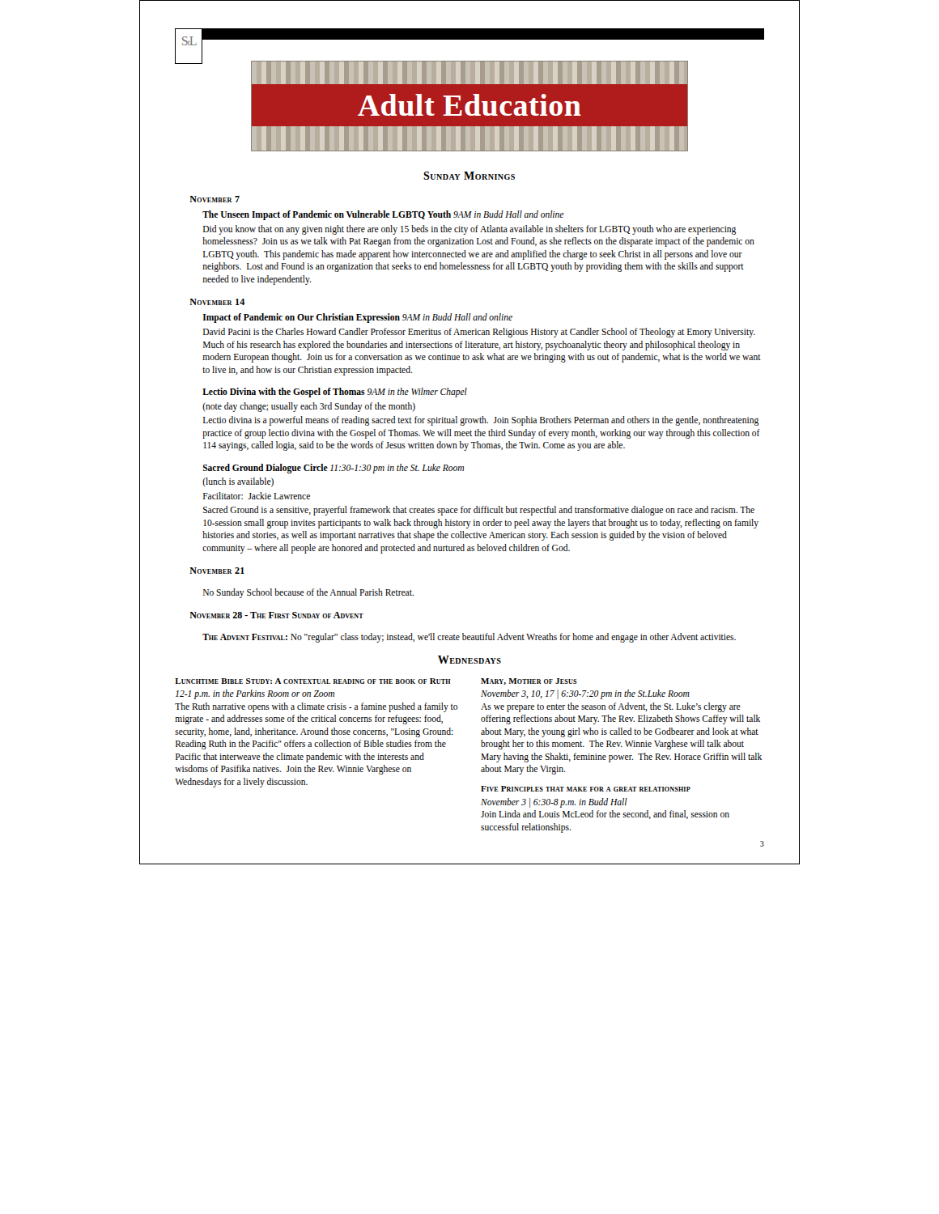St L
Adult Education
Sunday Mornings
November 7
The Unseen Impact of Pandemic on Vulnerable LGBTQ Youth 9AM in Budd Hall and online
Did you know that on any given night there are only 15 beds in the city of Atlanta available in shelters for LGBTQ youth who are experiencing homelessness? Join us as we talk with Pat Raegan from the organization Lost and Found, as she reflects on the disparate impact of the pandemic on LGBTQ youth. This pandemic has made apparent how interconnected we are and amplified the charge to seek Christ in all persons and love our neighbors. Lost and Found is an organization that seeks to end homelessness for all LGBTQ youth by providing them with the skills and support needed to live independently.
November 14
Impact of Pandemic on Our Christian Expression 9AM in Budd Hall and online
David Pacini is the Charles Howard Candler Professor Emeritus of American Religious History at Candler School of Theology at Emory University. Much of his research has explored the boundaries and intersections of literature, art history, psychoanalytic theory and philosophical theology in modern European thought. Join us for a conversation as we continue to ask what are we bringing with us out of pandemic, what is the world we want to live in, and how is our Christian expression impacted.
Lectio Divina with the Gospel of Thomas 9AM in the Wilmer Chapel
(note day change; usually each 3rd Sunday of the month)
Lectio divina is a powerful means of reading sacred text for spiritual growth. Join Sophia Brothers Peterman and others in the gentle, nonthreatening practice of group lectio divina with the Gospel of Thomas. We will meet the third Sunday of every month, working our way through this collection of 114 sayings, called logia, said to be the words of Jesus written down by Thomas, the Twin. Come as you are able.
Sacred Ground Dialogue Circle 11:30-1:30 pm in the St. Luke Room
(lunch is available)
Facilitator: Jackie Lawrence
Sacred Ground is a sensitive, prayerful framework that creates space for difficult but respectful and transformative dialogue on race and racism. The 10-session small group invites participants to walk back through history in order to peel away the layers that brought us to today, reflecting on family histories and stories, as well as important narratives that shape the collective American story. Each session is guided by the vision of beloved community – where all people are honored and protected and nurtured as beloved children of God.
November 21
No Sunday School because of the Annual Parish Retreat.
November 28 - The First Sunday of Advent
The Advent Festival: No "regular" class today; instead, we'll create beautiful Advent Wreaths for home and engage in other Advent activities.
Wednesdays
Lunchtime Bible Study: A contextual reading of the book of Ruth
12-1 p.m. in the Parkins Room or on Zoom The Ruth narrative opens with a climate crisis - a famine pushed a family to migrate - and addresses some of the critical concerns for refugees: food, security, home, land, inheritance. Around those concerns, "Losing Ground: Reading Ruth in the Pacific" offers a collection of Bible studies from the Pacific that interweave the climate pandemic with the interests and wisdoms of Pasifika natives. Join the Rev. Winnie Varghese on Wednesdays for a lively discussion.
Mary, Mother of Jesus
November 3, 10, 17 | 6:30-7:20 pm in the St.Luke Room As we prepare to enter the season of Advent, the St. Luke’s clergy are offering reflections about Mary. The Rev. Elizabeth Shows Caffey will talk about Mary, the young girl who is called to be Godbearer and look at what brought her to this moment. The Rev. Winnie Varghese will talk about Mary having the Shakti, feminine power. The Rev. Horace Griffin will talk about Mary the Virgin.
Five Principles that make for a great relationship
November 3 | 6:30-8 p.m. in Budd Hall Join Linda and Louis McLeod for the second, and final, session on successful relationships.
3